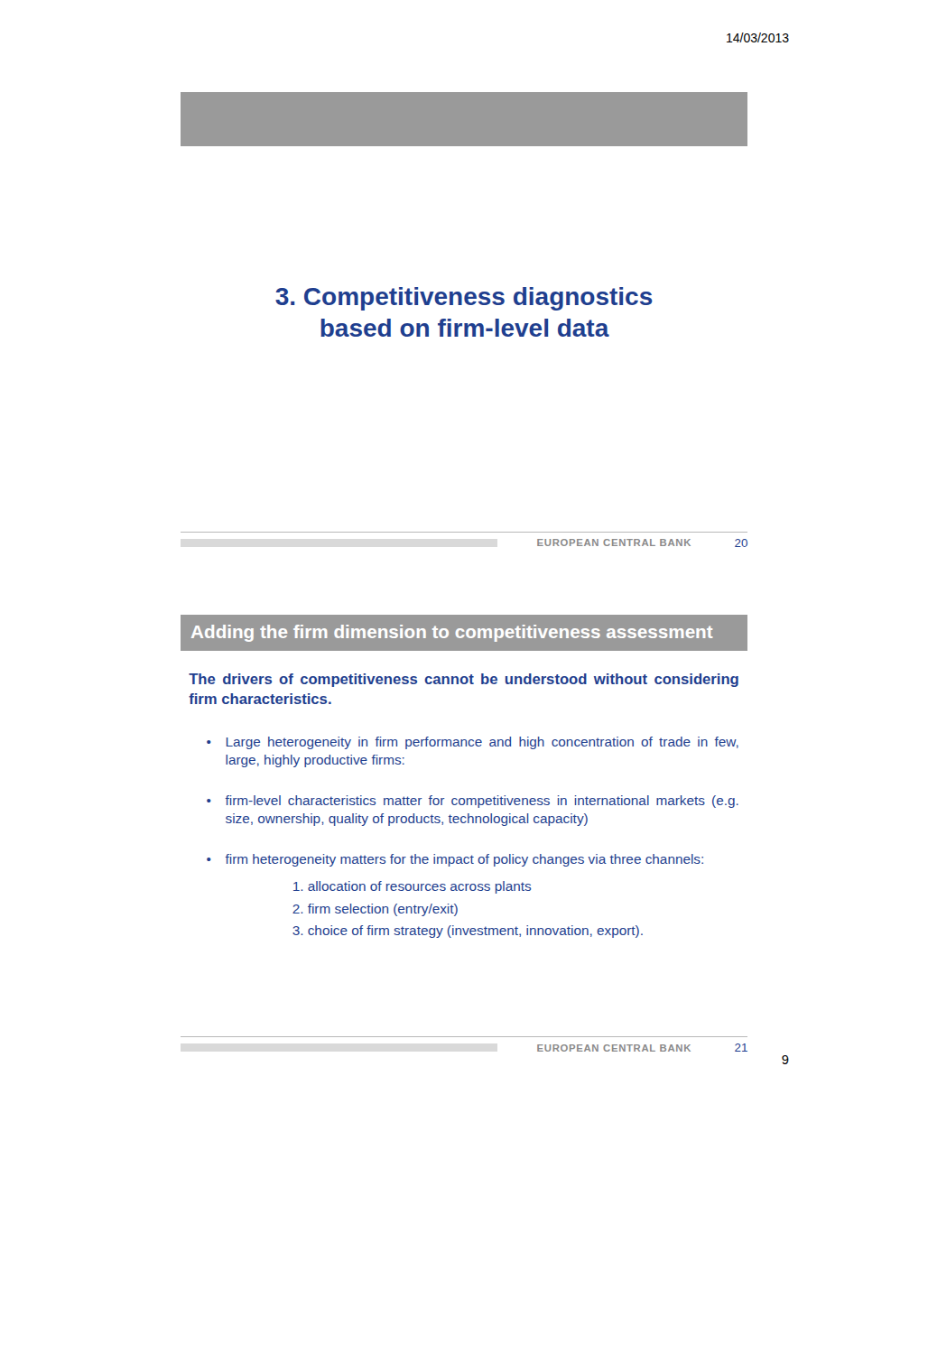14/03/2013
3. Competitiveness diagnostics
based on firm-level data
EUROPEAN CENTRAL BANK
20
Adding the firm dimension to competitiveness assessment
The drivers of competitiveness cannot be understood without considering firm characteristics.
Large heterogeneity in firm performance and high concentration of trade in few, large, highly productive firms:
firm-level characteristics matter for competitiveness in international markets (e.g. size, ownership, quality of products, technological capacity)
firm heterogeneity matters for the impact of policy changes via three channels:
allocation of resources across plants
firm selection (entry/exit)
choice of firm strategy (investment, innovation, export).
EUROPEAN CENTRAL BANK
21
9